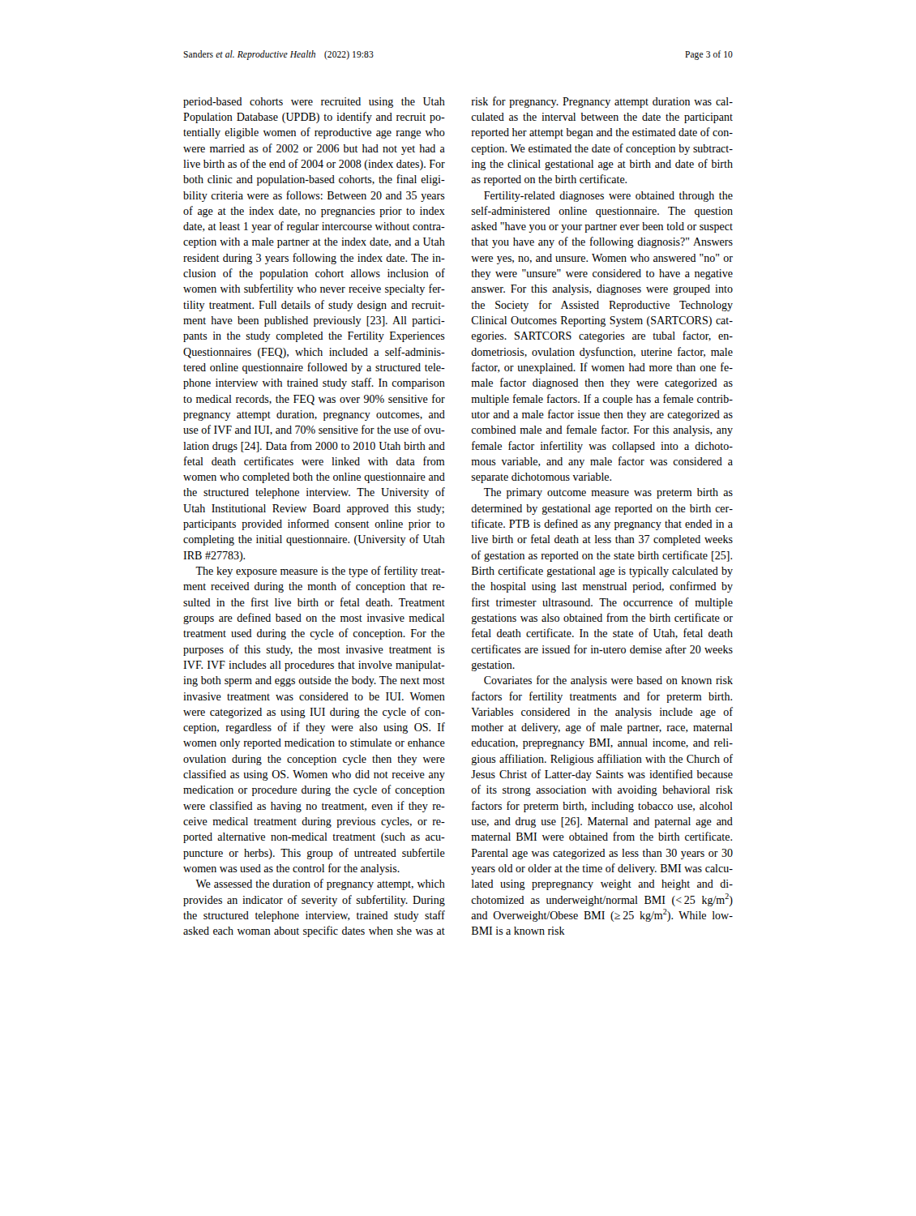Sanders et al. Reproductive Health(2022) 19:83
Page 3 of 10
period-based cohorts were recruited using the Utah Population Database (UPDB) to identify and recruit potentially eligible women of reproductive age range who were married as of 2002 or 2006 but had not yet had a live birth as of the end of 2004 or 2008 (index dates). For both clinic and population-based cohorts, the final eligibility criteria were as follows: Between 20 and 35 years of age at the index date, no pregnancies prior to index date, at least 1 year of regular intercourse without contraception with a male partner at the index date, and a Utah resident during 3 years following the index date. The inclusion of the population cohort allows inclusion of women with subfertility who never receive specialty fertility treatment. Full details of study design and recruitment have been published previously [23]. All participants in the study completed the Fertility Experiences Questionnaires (FEQ), which included a self-administered online questionnaire followed by a structured telephone interview with trained study staff. In comparison to medical records, the FEQ was over 90% sensitive for pregnancy attempt duration, pregnancy outcomes, and use of IVF and IUI, and 70% sensitive for the use of ovulation drugs [24]. Data from 2000 to 2010 Utah birth and fetal death certificates were linked with data from women who completed both the online questionnaire and the structured telephone interview. The University of Utah Institutional Review Board approved this study; participants provided informed consent online prior to completing the initial questionnaire. (University of Utah IRB #27783).
The key exposure measure is the type of fertility treatment received during the month of conception that resulted in the first live birth or fetal death. Treatment groups are defined based on the most invasive medical treatment used during the cycle of conception. For the purposes of this study, the most invasive treatment is IVF. IVF includes all procedures that involve manipulating both sperm and eggs outside the body. The next most invasive treatment was considered to be IUI. Women were categorized as using IUI during the cycle of conception, regardless of if they were also using OS. If women only reported medication to stimulate or enhance ovulation during the conception cycle then they were classified as using OS. Women who did not receive any medication or procedure during the cycle of conception were classified as having no treatment, even if they receive medical treatment during previous cycles, or reported alternative non-medical treatment (such as acupuncture or herbs). This group of untreated subfertile women was used as the control for the analysis.
We assessed the duration of pregnancy attempt, which provides an indicator of severity of subfertility. During the structured telephone interview, trained study staff asked each woman about specific dates when she was at risk for pregnancy. Pregnancy attempt duration was calculated as the interval between the date the participant reported her attempt began and the estimated date of conception. We estimated the date of conception by subtracting the clinical gestational age at birth and date of birth as reported on the birth certificate.
Fertility-related diagnoses were obtained through the self-administered online questionnaire. The question asked "have you or your partner ever been told or suspect that you have any of the following diagnosis?" Answers were yes, no, and unsure. Women who answered "no" or they were "unsure" were considered to have a negative answer. For this analysis, diagnoses were grouped into the Society for Assisted Reproductive Technology Clinical Outcomes Reporting System (SARTCORS) categories. SARTCORS categories are tubal factor, endometriosis, ovulation dysfunction, uterine factor, male factor, or unexplained. If women had more than one female factor diagnosed then they were categorized as multiple female factors. If a couple has a female contributor and a male factor issue then they are categorized as combined male and female factor. For this analysis, any female factor infertility was collapsed into a dichotomous variable, and any male factor was considered a separate dichotomous variable.
The primary outcome measure was preterm birth as determined by gestational age reported on the birth certificate. PTB is defined as any pregnancy that ended in a live birth or fetal death at less than 37 completed weeks of gestation as reported on the state birth certificate [25]. Birth certificate gestational age is typically calculated by the hospital using last menstrual period, confirmed by first trimester ultrasound. The occurrence of multiple gestations was also obtained from the birth certificate or fetal death certificate. In the state of Utah, fetal death certificates are issued for in-utero demise after 20 weeks gestation.
Covariates for the analysis were based on known risk factors for fertility treatments and for preterm birth. Variables considered in the analysis include age of mother at delivery, age of male partner, race, maternal education, prepregnancy BMI, annual income, and religious affiliation. Religious affiliation with the Church of Jesus Christ of Latter-day Saints was identified because of its strong association with avoiding behavioral risk factors for preterm birth, including tobacco use, alcohol use, and drug use [26]. Maternal and paternal age and maternal BMI were obtained from the birth certificate. Parental age was categorized as less than 30 years or 30 years old or older at the time of delivery. BMI was calculated using prepregnancy weight and height and dichotomized as underweight/normal BMI (< 25 kg/m2) and Overweight/Obese BMI (≥ 25 kg/m2). While low-BMI is a known risk